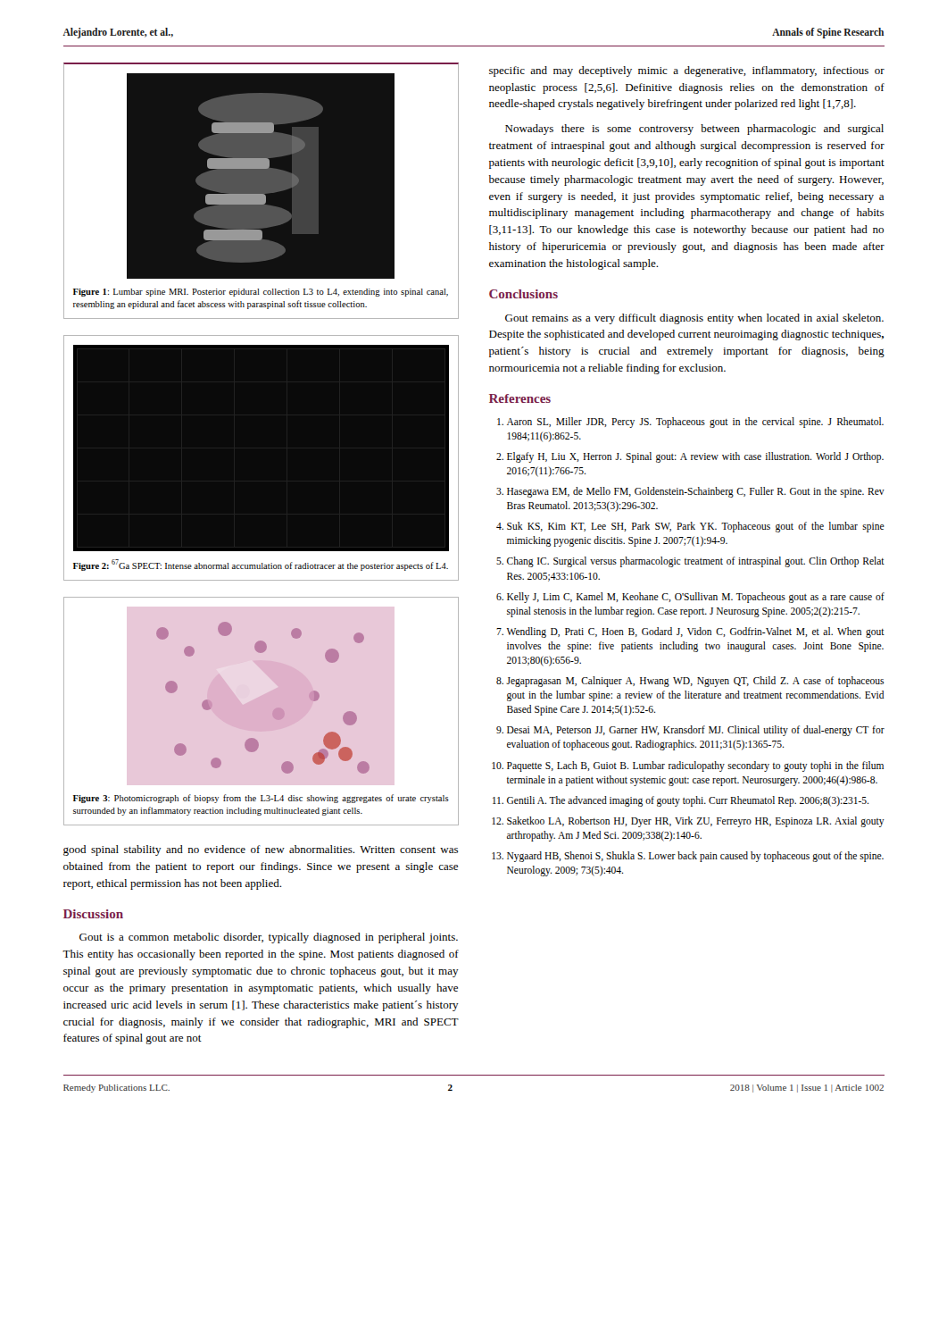Alejandro Lorente, et al.,
Annals of Spine Research
Figure 1: Lumbar spine MRI. Posterior epidural collection L3 to L4, extending into spinal canal, resembling an epidural and facet abscess with paraspinal soft tissue collection.
Figure 2: 67Ga SPECT: Intense abnormal accumulation of radiotracer at the posterior aspects of L4.
Figure 3: Photomicrograph of biopsy from the L3-L4 disc showing aggregates of urate crystals surrounded by an inflammatory reaction including multinucleated giant cells.
good spinal stability and no evidence of new abnormalities. Written consent was obtained from the patient to report our findings. Since we present a single case report, ethical permission has not been applied.
Discussion
Gout is a common metabolic disorder, typically diagnosed in peripheral joints. This entity has occasionally been reported in the spine. Most patients diagnosed of spinal gout are previously symptomatic due to chronic tophaceus gout, but it may occur as the primary presentation in asymptomatic patients, which usually have increased uric acid levels in serum [1]. These characteristics make patient´s history crucial for diagnosis, mainly if we consider that radiographic, MRI and SPECT features of spinal gout are not
specific and may deceptively mimic a degenerative, inflammatory, infectious or neoplastic process [2,5,6]. Definitive diagnosis relies on the demonstration of needle-shaped crystals negatively birefringent under polarized red light [1,7,8].
Nowadays there is some controversy between pharmacologic and surgical treatment of intraespinal gout and although surgical decompression is reserved for patients with neurologic deficit [3,9,10], early recognition of spinal gout is important because timely pharmacologic treatment may avert the need of surgery. However, even if surgery is needed, it just provides symptomatic relief, being necessary a multidisciplinary management including pharmacotherapy and change of habits [3,11-13]. To our knowledge this case is noteworthy because our patient had no history of hiperuricemia or previously gout, and diagnosis has been made after examination the histological sample.
Conclusions
Gout remains as a very difficult diagnosis entity when located in axial skeleton. Despite the sophisticated and developed current neuroimaging diagnostic techniques, patient´s history is crucial and extremely important for diagnosis, being normouricemia not a reliable finding for exclusion.
References
Aaron SL, Miller JDR, Percy JS. Tophaceous gout in the cervical spine. J Rheumatol. 1984;11(6):862-5.
Elgafy H, Liu X, Herron J. Spinal gout: A review with case illustration. World J Orthop. 2016;7(11):766-75.
Hasegawa EM, de Mello FM, Goldenstein-Schainberg C, Fuller R. Gout in the spine. Rev Bras Reumatol. 2013;53(3):296-302.
Suk KS, Kim KT, Lee SH, Park SW, Park YK. Tophaceous gout of the lumbar spine mimicking pyogenic discitis. Spine J. 2007;7(1):94-9.
Chang IC. Surgical versus pharmacologic treatment of intraspinal gout. Clin Orthop Relat Res. 2005;433:106-10.
Kelly J, Lim C, Kamel M, Keohane C, O'Sullivan M. Topacheous gout as a rare cause of spinal stenosis in the lumbar region. Case report. J Neurosurg Spine. 2005;2(2):215-7.
Wendling D, Prati C, Hoen B, Godard J, Vidon C, Godfrin-Valnet M, et al. When gout involves the spine: five patients including two inaugural cases. Joint Bone Spine. 2013;80(6):656-9.
Jegapragasan M, Calniquer A, Hwang WD, Nguyen QT, Child Z. A case of tophaceous gout in the lumbar spine: a review of the literature and treatment recommendations. Evid Based Spine Care J. 2014;5(1):52-6.
Desai MA, Peterson JJ, Garner HW, Kransdorf MJ. Clinical utility of dual-energy CT for evaluation of tophaceous gout. Radiographics. 2011;31(5):1365-75.
Paquette S, Lach B, Guiot B. Lumbar radiculopathy secondary to gouty tophi in the filum terminale in a patient without systemic gout: case report. Neurosurgery. 2000;46(4):986-8.
Gentili A. The advanced imaging of gouty tophi. Curr Rheumatol Rep. 2006;8(3):231-5.
Saketkoo LA, Robertson HJ, Dyer HR, Virk ZU, Ferreyro HR, Espinoza LR. Axial gouty arthropathy. Am J Med Sci. 2009;338(2):140-6.
Nygaard HB, Shenoi S, Shukla S. Lower back pain caused by tophaceous gout of the spine. Neurology. 2009; 73(5):404.
Remedy Publications LLC.
2
2018 | Volume 1 | Issue 1 | Article 1002